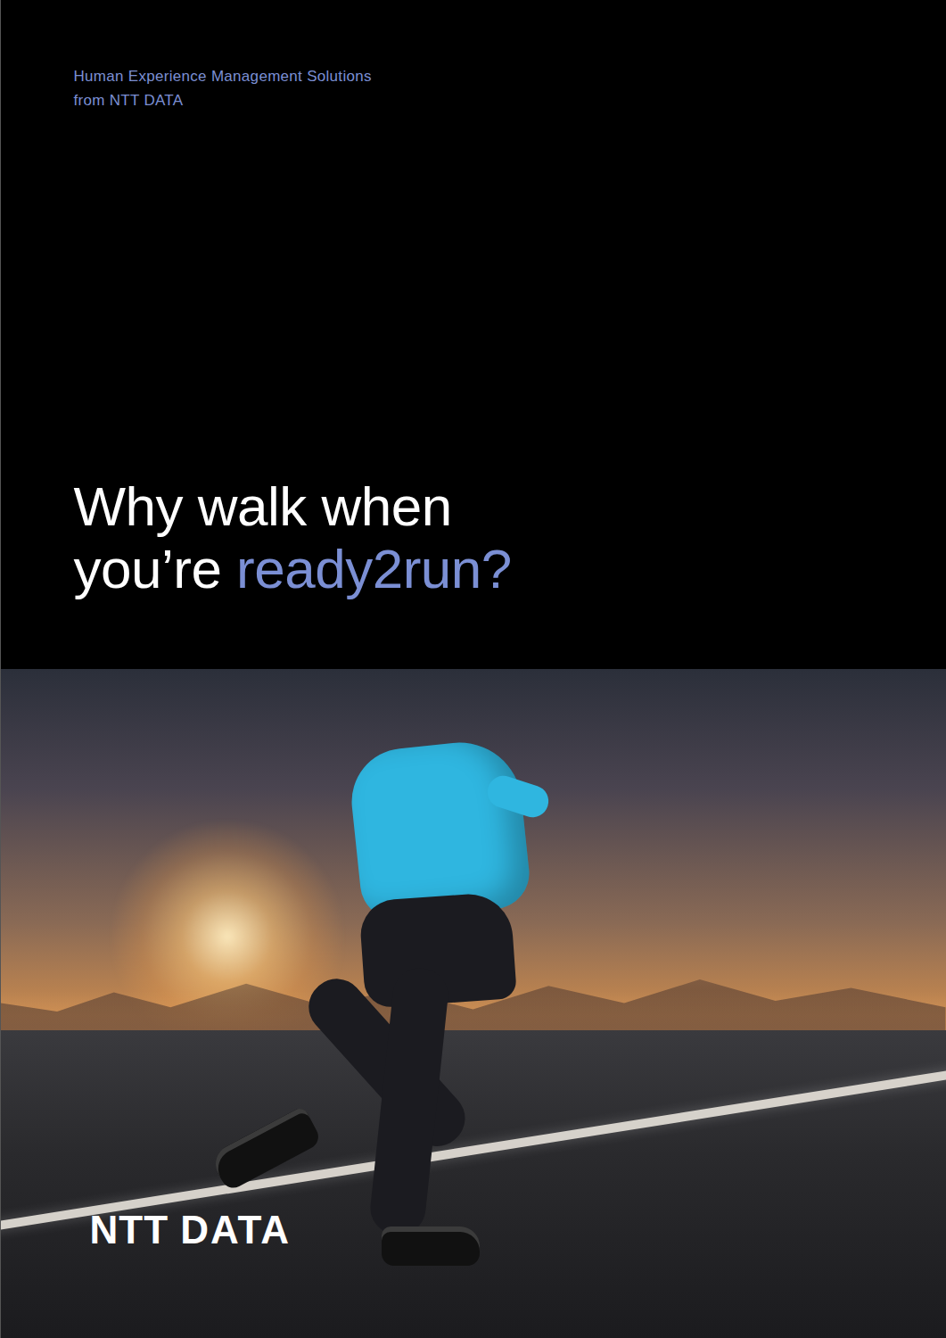Human Experience Management Solutions
from NTT DATA
Why walk when
you’re ready2run?
NTT DaTa